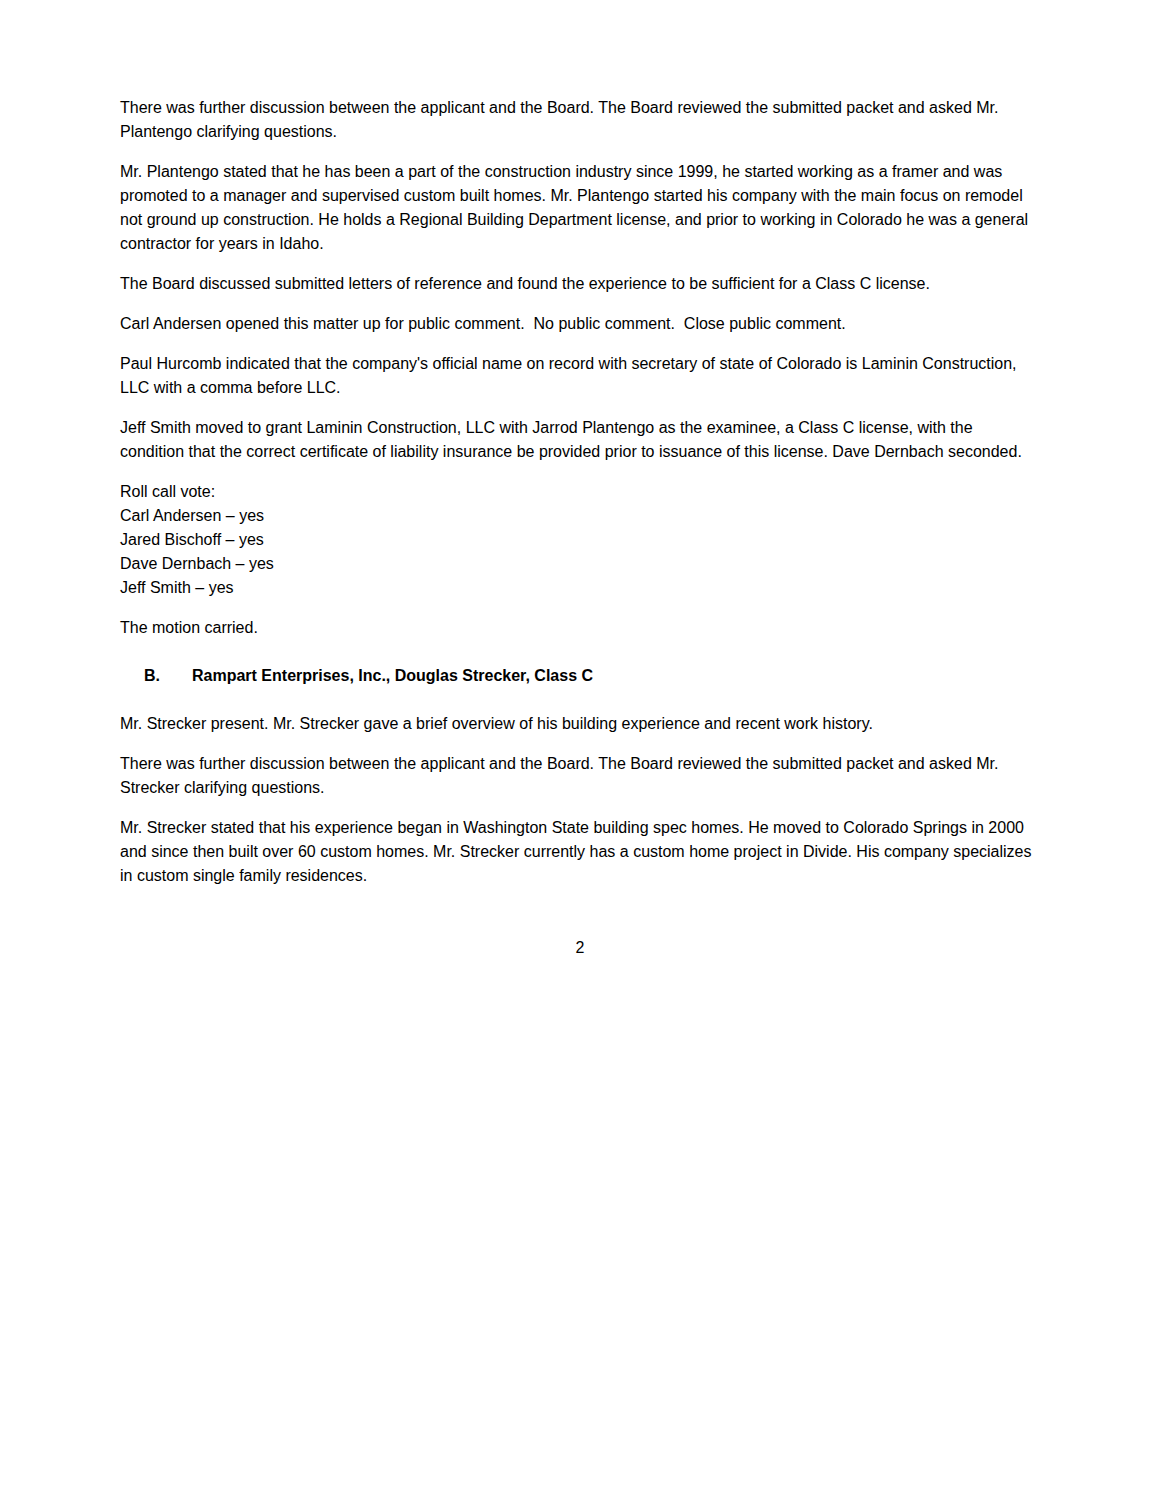There was further discussion between the applicant and the Board. The Board reviewed the submitted packet and asked Mr. Plantengo clarifying questions.
Mr. Plantengo stated that he has been a part of the construction industry since 1999, he started working as a framer and was promoted to a manager and supervised custom built homes. Mr. Plantengo started his company with the main focus on remodel not ground up construction. He holds a Regional Building Department license, and prior to working in Colorado he was a general contractor for years in Idaho.
The Board discussed submitted letters of reference and found the experience to be sufficient for a Class C license.
Carl Andersen opened this matter up for public comment. No public comment. Close public comment.
Paul Hurcomb indicated that the company's official name on record with secretary of state of Colorado is Laminin Construction, LLC with a comma before LLC.
Jeff Smith moved to grant Laminin Construction, LLC with Jarrod Plantengo as the examinee, a Class C license, with the condition that the correct certificate of liability insurance be provided prior to issuance of this license. Dave Dernbach seconded.
Roll call vote:
Carl Andersen – yes
Jared Bischoff – yes
Dave Dernbach – yes
Jeff Smith – yes
The motion carried.
B. Rampart Enterprises, Inc., Douglas Strecker, Class C
Mr. Strecker present. Mr. Strecker gave a brief overview of his building experience and recent work history.
There was further discussion between the applicant and the Board. The Board reviewed the submitted packet and asked Mr. Strecker clarifying questions.
Mr. Strecker stated that his experience began in Washington State building spec homes. He moved to Colorado Springs in 2000 and since then built over 60 custom homes. Mr. Strecker currently has a custom home project in Divide. His company specializes in custom single family residences.
2